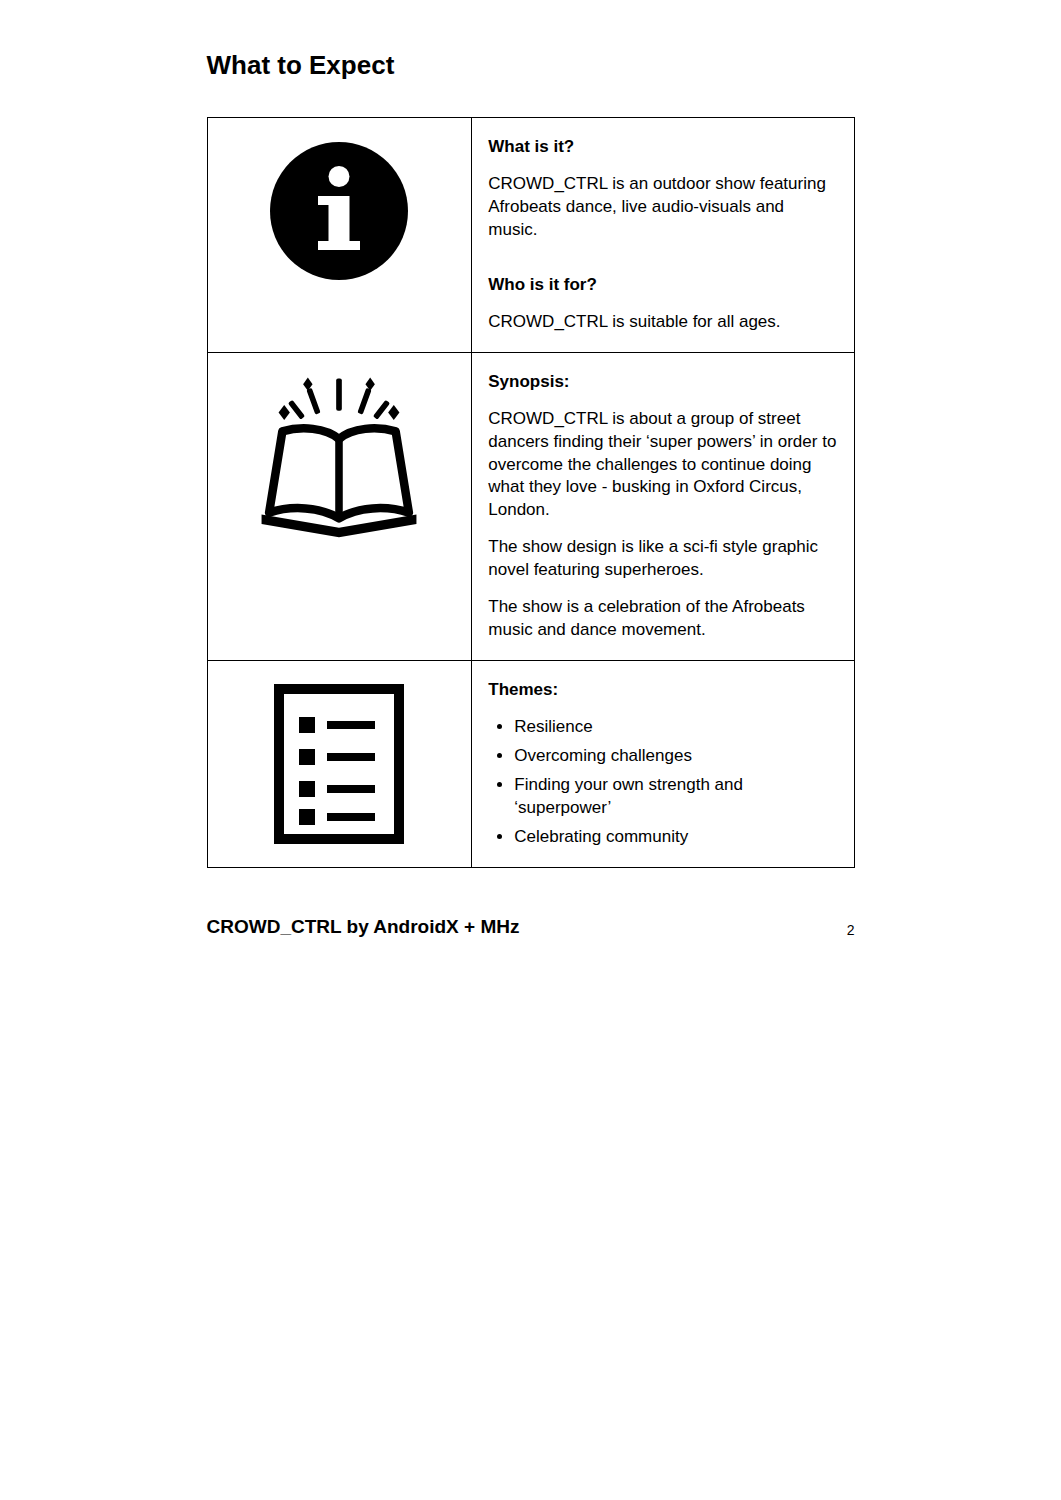What to Expect
| | What is it? CROWD_CTRL is an outdoor show featuring Afrobeats dance, live audio-visuals and music. Who is it for? CROWD_CTRL is suitable for all ages. |
| | Synopsis: CROWD_CTRL is about a group of street dancers finding their ‘super powers’ in order to overcome the challenges to continue doing what they love - busking in Oxford Circus, London. The show design is like a sci-fi style graphic novel featuring superheroes. The show is a celebration of the Afrobeats music and dance movement. |
| | Themes: Resilience Overcoming challenges Finding your own strength and ‘superpower’ Celebrating community |
CROWD_CTRL by AndroidX + MHz 2